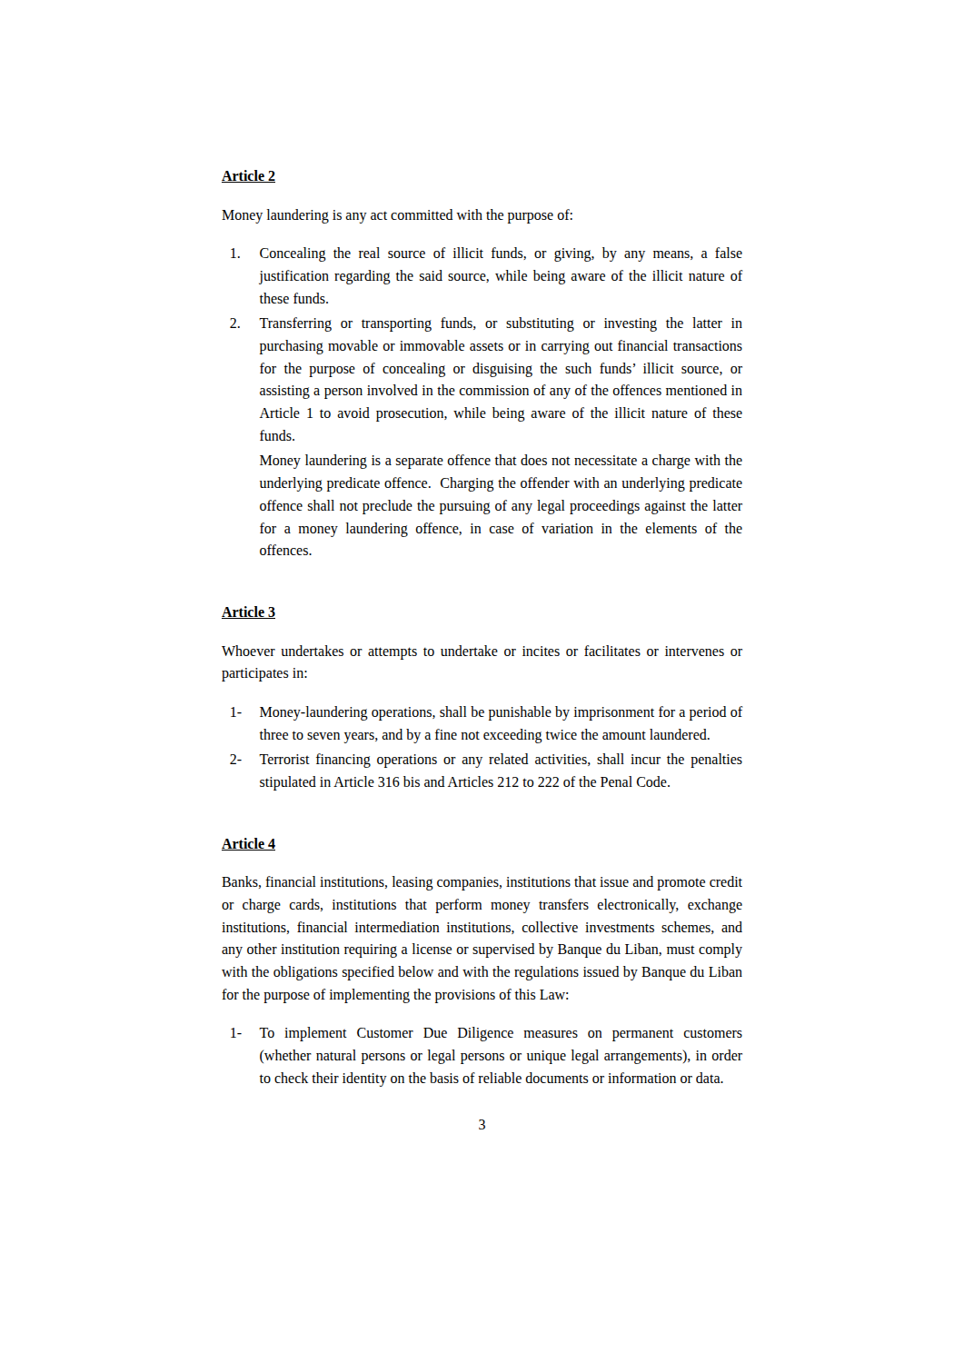Article 2
Money laundering is any act committed with the purpose of:
1. Concealing the real source of illicit funds, or giving, by any means, a false justification regarding the said source, while being aware of the illicit nature of these funds.
2. Transferring or transporting funds, or substituting or investing the latter in purchasing movable or immovable assets or in carrying out financial transactions for the purpose of concealing or disguising the such funds’ illicit source, or assisting a person involved in the commission of any of the offences mentioned in Article 1 to avoid prosecution, while being aware of the illicit nature of these funds.
Money laundering is a separate offence that does not necessitate a charge with the underlying predicate offence. Charging the offender with an underlying predicate offence shall not preclude the pursuing of any legal proceedings against the latter for a money laundering offence, in case of variation in the elements of the offences.
Article 3
Whoever undertakes or attempts to undertake or incites or facilitates or intervenes or participates in:
1-Money-laundering operations, shall be punishable by imprisonment for a period of three to seven years, and by a fine not exceeding twice the amount laundered.
2-Terrorist financing operations or any related activities, shall incur the penalties stipulated in Article 316 bis and Articles 212 to 222 of the Penal Code.
Article 4
Banks, financial institutions, leasing companies, institutions that issue and promote credit or charge cards, institutions that perform money transfers electronically, exchange institutions, financial intermediation institutions, collective investments schemes, and any other institution requiring a license or supervised by Banque du Liban, must comply with the obligations specified below and with the regulations issued by Banque du Liban for the purpose of implementing the provisions of this Law:
1-To implement Customer Due Diligence measures on permanent customers (whether natural persons or legal persons or unique legal arrangements), in order to check their identity on the basis of reliable documents or information or data.
3